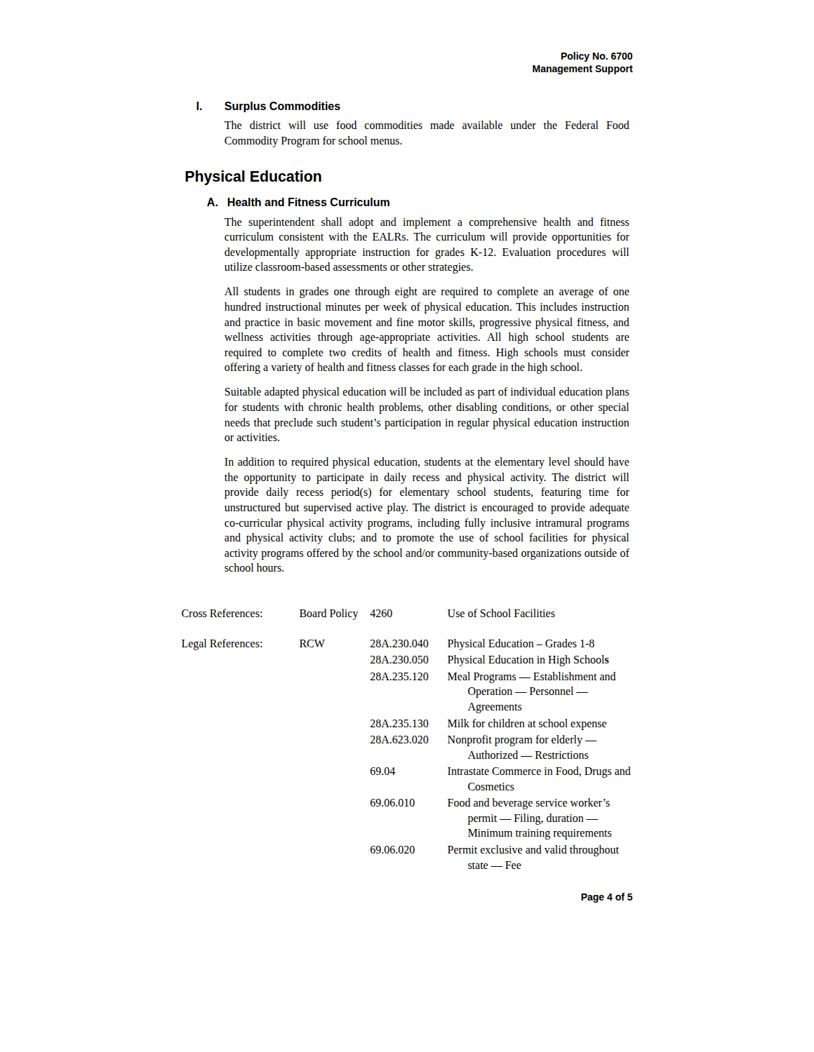Policy No. 6700
Management Support
I.
Surplus Commodities
The district will use food commodities made available under the Federal Food Commodity Program for school menus.
Physical Education
A.
Health and Fitness Curriculum
The superintendent shall adopt and implement a comprehensive health and fitness curriculum consistent with the EALRs. The curriculum will provide opportunities for developmentally appropriate instruction for grades K-12. Evaluation procedures will utilize classroom-based assessments or other strategies.
All students in grades one through eight are required to complete an average of one hundred instructional minutes per week of physical education. This includes instruction and practice in basic movement and fine motor skills, progressive physical fitness, and wellness activities through age-appropriate activities. All high school students are required to complete two credits of health and fitness. High schools must consider offering a variety of health and fitness classes for each grade in the high school.
Suitable adapted physical education will be included as part of individual education plans for students with chronic health problems, other disabling conditions, or other special needs that preclude such student’s participation in regular physical education instruction or activities.
In addition to required physical education, students at the elementary level should have the opportunity to participate in daily recess and physical activity. The district will provide daily recess period(s) for elementary school students, featuring time for unstructured but supervised active play. The district is encouraged to provide adequate co-curricular physical activity programs, including fully inclusive intramural programs and physical activity clubs; and to promote the use of school facilities for physical activity programs offered by the school and/or community-based organizations outside of school hours.
| Cross References: | Board Policy | 4260 | Use of School Facilities |
| Legal References: | RCW | 28A.230.040 | Physical Education – Grades 1-8 |
| | | 28A.230.050 | Physical Education in High School s |
| | | 28A.235.120 | Meal Programs — Establishment and Operation — Personnel — Agreements |
| | | 28A.235.130 | Milk for children at school expense |
| | | 28A.623.020 | Nonprofit program for elderly — Authorized — Restrictions |
| | | 69.04 | Intrastate Commerce in Food, Drugs and Cosmetics |
| | | 69.06.010 | Food and beverage service worker’s permit — Filing, duration — Minimum training requirements |
| | | 69.06.020 | Permit exclusive and valid throughout state — Fee |
Page 4 of 5